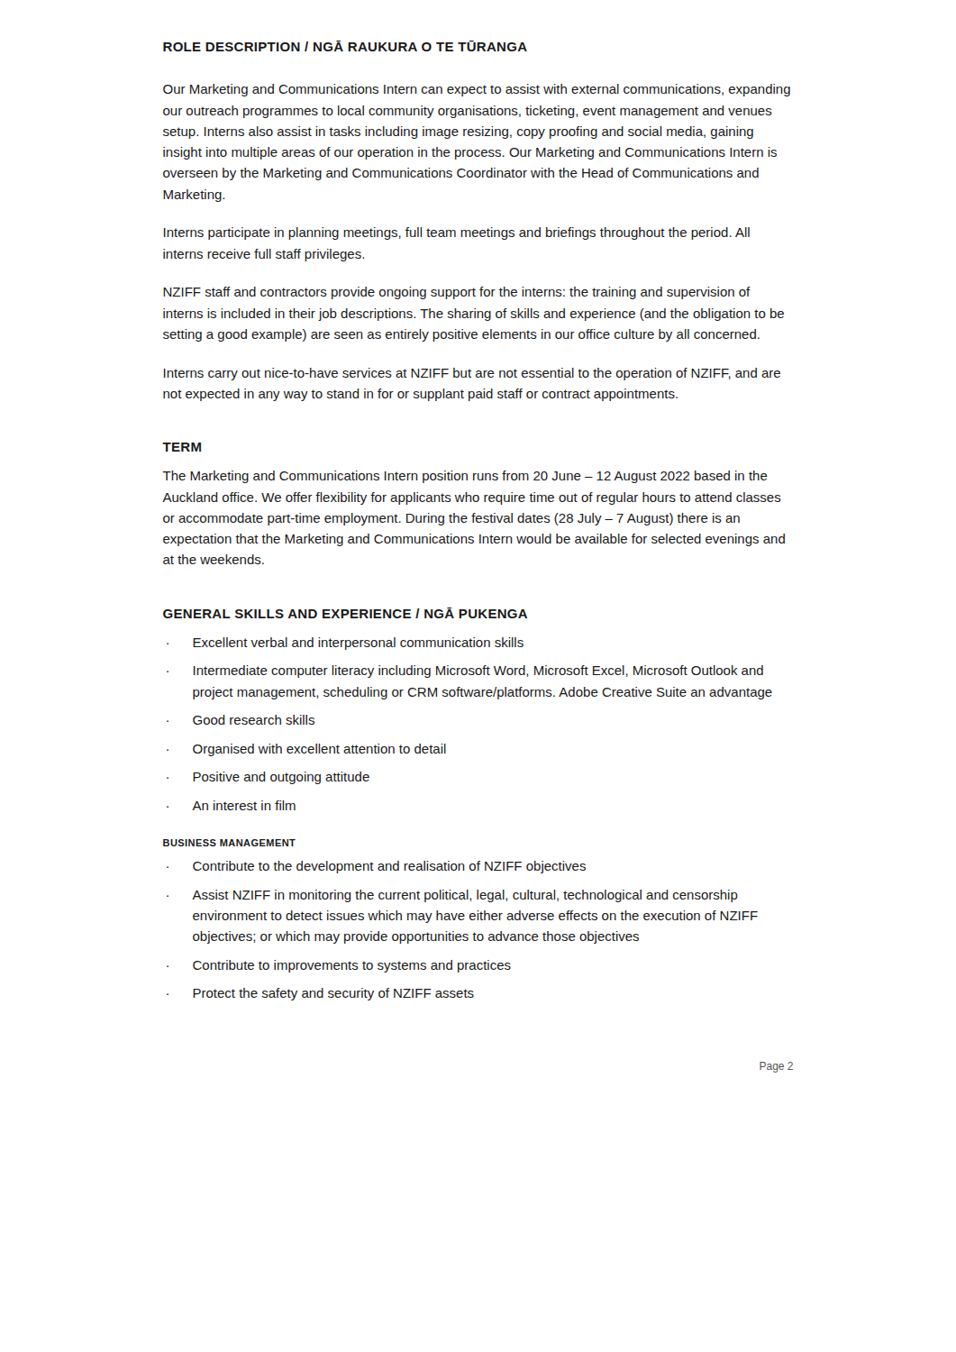ROLE DESCRIPTION / NGĀ RAUKURA O TE TŪRANGA
Our Marketing and Communications Intern can expect to assist with external communications, expanding our outreach programmes to local community organisations, ticketing, event management and venues setup. Interns also assist in tasks including image resizing, copy proofing and social media, gaining insight into multiple areas of our operation in the process. Our Marketing and Communications Intern is overseen by the Marketing and Communications Coordinator with the Head of Communications and Marketing.
Interns participate in planning meetings, full team meetings and briefings throughout the period. All interns receive full staff privileges.
NZIFF staff and contractors provide ongoing support for the interns: the training and supervision of interns is included in their job descriptions. The sharing of skills and experience (and the obligation to be setting a good example) are seen as entirely positive elements in our office culture by all concerned.
Interns carry out nice-to-have services at NZIFF but are not essential to the operation of NZIFF, and are not expected in any way to stand in for or supplant paid staff or contract appointments.
TERM
The Marketing and Communications Intern position runs from 20 June – 12 August 2022 based in the Auckland office. We offer flexibility for applicants who require time out of regular hours to attend classes or accommodate part-time employment. During the festival dates (28 July – 7 August) there is an expectation that the Marketing and Communications Intern would be available for selected evenings and at the weekends.
GENERAL SKILLS AND EXPERIENCE / NGĀ PUKENGA
Excellent verbal and interpersonal communication skills
Intermediate computer literacy including Microsoft Word, Microsoft Excel, Microsoft Outlook and project management, scheduling or CRM software/platforms. Adobe Creative Suite an advantage
Good research skills
Organised with excellent attention to detail
Positive and outgoing attitude
An interest in film
Business Management
Contribute to the development and realisation of NZIFF objectives
Assist NZIFF in monitoring the current political, legal, cultural, technological and censorship environment to detect issues which may have either adverse effects on the execution of NZIFF objectives; or which may provide opportunities to advance those objectives
Contribute to improvements to systems and practices
Protect the safety and security of NZIFF assets
Page 2